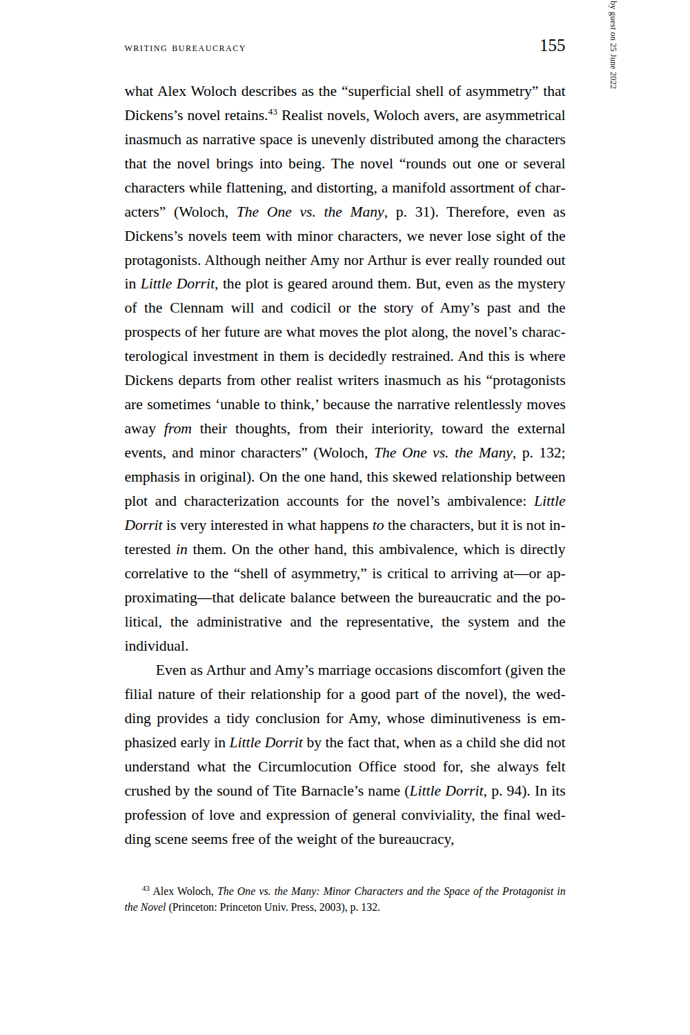Downloaded from http://online.ucpress.edu/ncl/article-pdf/75/2/133/414590/ncl.2020.75.2.133.pdf by guest on 25 June 2022
writing bureaucracy 155
what Alex Woloch describes as the “superficial shell of asymmetry” that Dickens’s novel retains.43 Realist novels, Woloch avers, are asymmetrical inasmuch as narrative space is unevenly distributed among the characters that the novel brings into being. The novel “rounds out one or several characters while flattening, and distorting, a manifold assortment of characters” (Woloch, The One vs. the Many, p. 31). Therefore, even as Dickens’s novels teem with minor characters, we never lose sight of the protagonists. Although neither Amy nor Arthur is ever really rounded out in Little Dorrit, the plot is geared around them. But, even as the mystery of the Clennam will and codicil or the story of Amy’s past and the prospects of her future are what moves the plot along, the novel’s characterological investment in them is decidedly restrained. And this is where Dickens departs from other realist writers inasmuch as his “protagonists are sometimes ‘unable to think,’ because the narrative relentlessly moves away from their thoughts, from their interiority, toward the external events, and minor characters” (Woloch, The One vs. the Many, p. 132; emphasis in original). On the one hand, this skewed relationship between plot and characterization accounts for the novel’s ambivalence: Little Dorrit is very interested in what happens to the characters, but it is not interested in them. On the other hand, this ambivalence, which is directly correlative to the “shell of asymmetry,” is critical to arriving at—or approximating—that delicate balance between the bureaucratic and the political, the administrative and the representative, the system and the individual.
Even as Arthur and Amy’s marriage occasions discomfort (given the filial nature of their relationship for a good part of the novel), the wedding provides a tidy conclusion for Amy, whose diminutiveness is emphasized early in Little Dorrit by the fact that, when as a child she did not understand what the Circumlocution Office stood for, she always felt crushed by the sound of Tite Barnacle’s name (Little Dorrit, p. 94). In its profession of love and expression of general conviviality, the final wedding scene seems free of the weight of the bureaucracy,
43 Alex Woloch, The One vs. the Many: Minor Characters and the Space of the Protagonist in the Novel (Princeton: Princeton Univ. Press, 2003), p. 132.